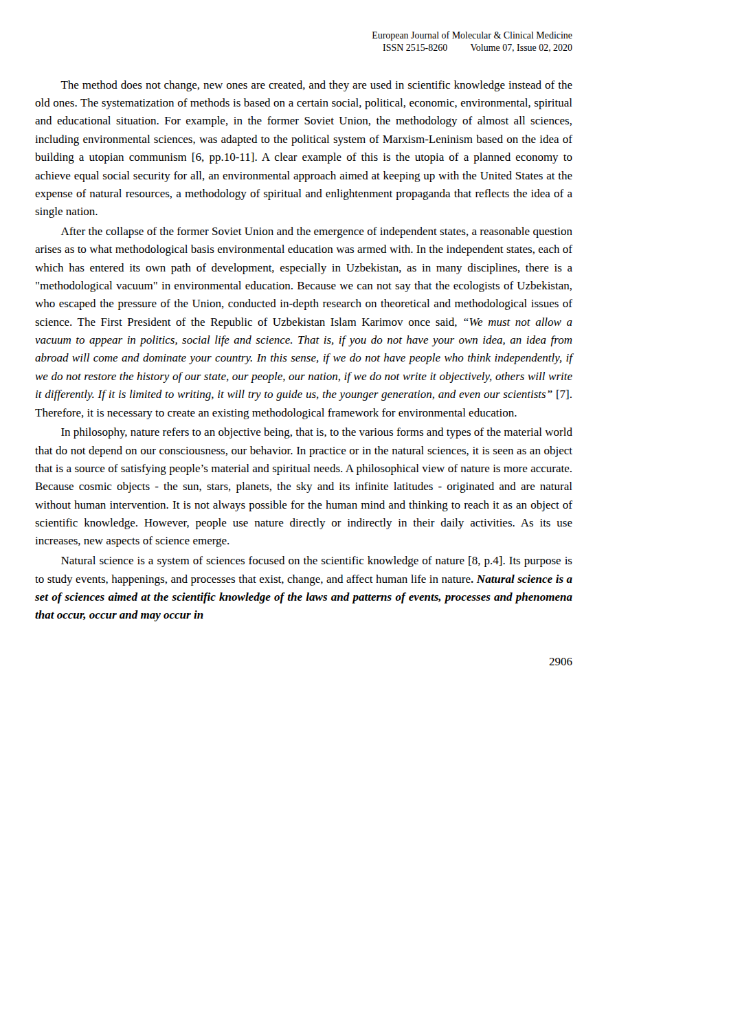European Journal of Molecular & Clinical Medicine ISSN 2515-8260 Volume 07, Issue 02, 2020
The method does not change, new ones are created, and they are used in scientific knowledge instead of the old ones. The systematization of methods is based on a certain social, political, economic, environmental, spiritual and educational situation. For example, in the former Soviet Union, the methodology of almost all sciences, including environmental sciences, was adapted to the political system of Marxism-Leninism based on the idea of building a utopian communism [6, pp.10-11]. A clear example of this is the utopia of a planned economy to achieve equal social security for all, an environmental approach aimed at keeping up with the United States at the expense of natural resources, a methodology of spiritual and enlightenment propaganda that reflects the idea of a single nation.
After the collapse of the former Soviet Union and the emergence of independent states, a reasonable question arises as to what methodological basis environmental education was armed with. In the independent states, each of which has entered its own path of development, especially in Uzbekistan, as in many disciplines, there is a "methodological vacuum" in environmental education. Because we can not say that the ecologists of Uzbekistan, who escaped the pressure of the Union, conducted in-depth research on theoretical and methodological issues of science. The First President of the Republic of Uzbekistan Islam Karimov once said, “We must not allow a vacuum to appear in politics, social life and science. That is, if you do not have your own idea, an idea from abroad will come and dominate your country. In this sense, if we do not have people who think independently, if we do not restore the history of our state, our people, our nation, if we do not write it objectively, others will write it differently. If it is limited to writing, it will try to guide us, the younger generation, and even our scientists” [7]. Therefore, it is necessary to create an existing methodological framework for environmental education.
In philosophy, nature refers to an objective being, that is, to the various forms and types of the material world that do not depend on our consciousness, our behavior. In practice or in the natural sciences, it is seen as an object that is a source of satisfying people’s material and spiritual needs. A philosophical view of nature is more accurate. Because cosmic objects - the sun, stars, planets, the sky and its infinite latitudes - originated and are natural without human intervention. It is not always possible for the human mind and thinking to reach it as an object of scientific knowledge. However, people use nature directly or indirectly in their daily activities. As its use increases, new aspects of science emerge.
Natural science is a system of sciences focused on the scientific knowledge of nature [8, p.4]. Its purpose is to study events, happenings, and processes that exist, change, and affect human life in nature. Natural science is a set of sciences aimed at the scientific knowledge of the laws and patterns of events, processes and phenomena that occur, occur and may occur in
2906